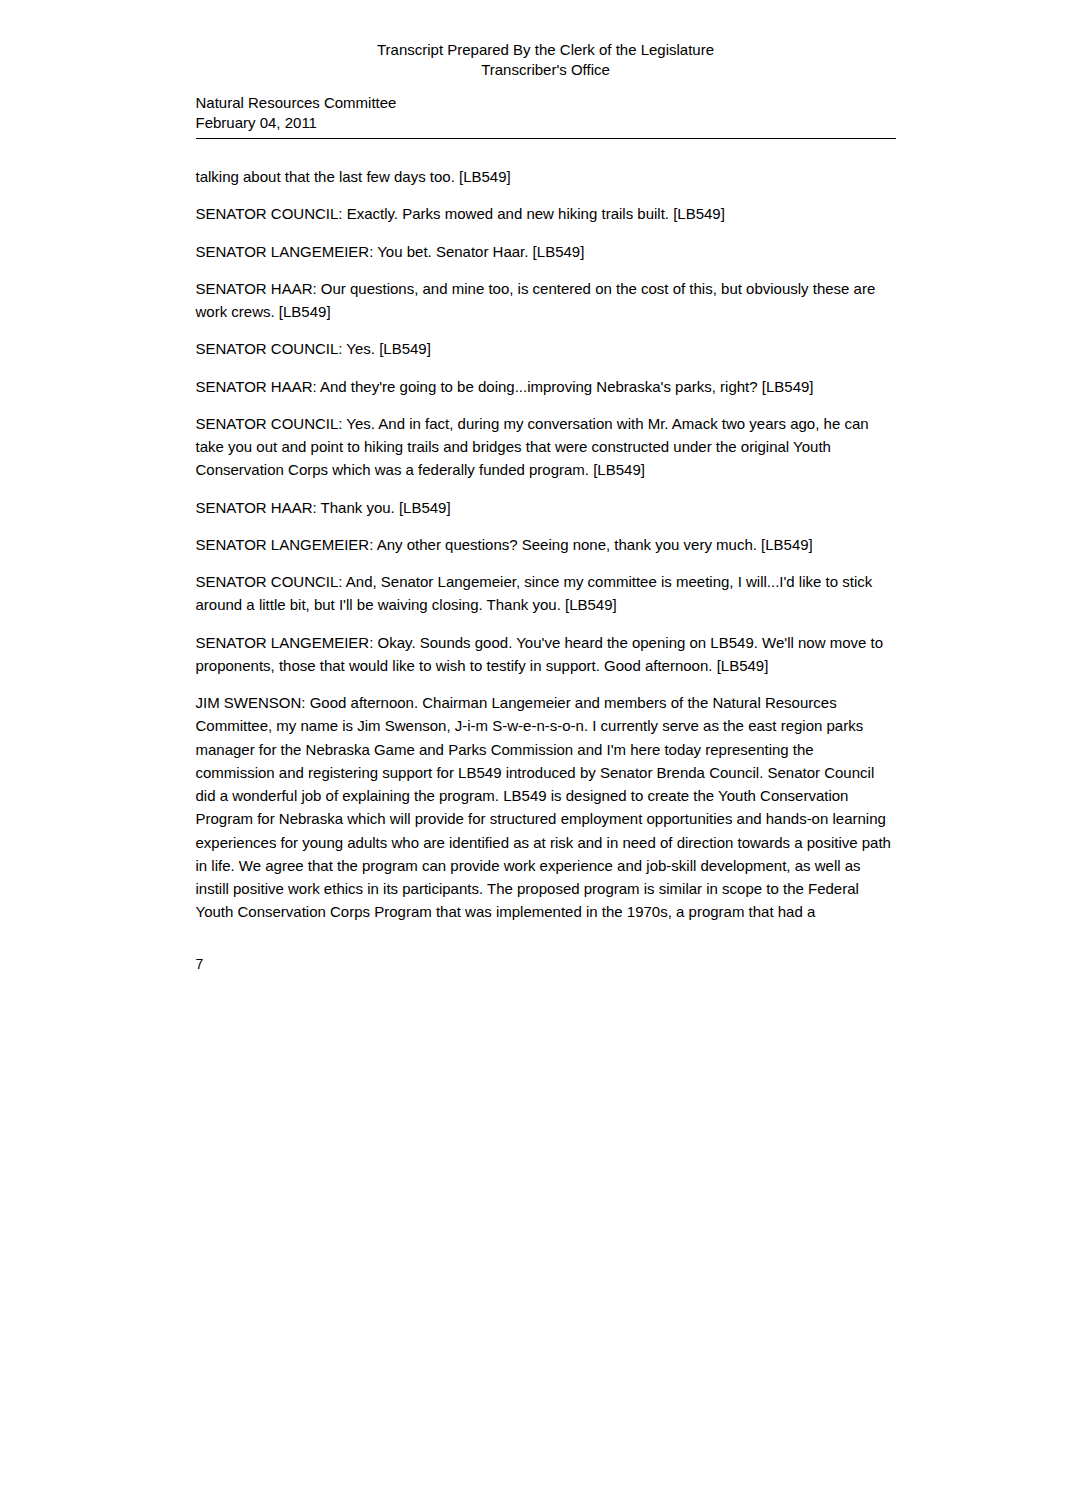Transcript Prepared By the Clerk of the Legislature
Transcriber's Office
Natural Resources Committee
February 04, 2011
talking about that the last few days too. [LB549]
SENATOR COUNCIL: Exactly. Parks mowed and new hiking trails built. [LB549]
SENATOR LANGEMEIER: You bet. Senator Haar. [LB549]
SENATOR HAAR: Our questions, and mine too, is centered on the cost of this, but obviously these are work crews. [LB549]
SENATOR COUNCIL: Yes. [LB549]
SENATOR HAAR: And they're going to be doing...improving Nebraska's parks, right? [LB549]
SENATOR COUNCIL: Yes. And in fact, during my conversation with Mr. Amack two years ago, he can take you out and point to hiking trails and bridges that were constructed under the original Youth Conservation Corps which was a federally funded program. [LB549]
SENATOR HAAR: Thank you. [LB549]
SENATOR LANGEMEIER: Any other questions? Seeing none, thank you very much. [LB549]
SENATOR COUNCIL: And, Senator Langemeier, since my committee is meeting, I will...I'd like to stick around a little bit, but I'll be waiving closing. Thank you. [LB549]
SENATOR LANGEMEIER: Okay. Sounds good. You've heard the opening on LB549. We'll now move to proponents, those that would like to wish to testify in support. Good afternoon. [LB549]
JIM SWENSON: Good afternoon. Chairman Langemeier and members of the Natural Resources Committee, my name is Jim Swenson, J-i-m S-w-e-n-s-o-n. I currently serve as the east region parks manager for the Nebraska Game and Parks Commission and I'm here today representing the commission and registering support for LB549 introduced by Senator Brenda Council. Senator Council did a wonderful job of explaining the program. LB549 is designed to create the Youth Conservation Program for Nebraska which will provide for structured employment opportunities and hands-on learning experiences for young adults who are identified as at risk and in need of direction towards a positive path in life. We agree that the program can provide work experience and job-skill development, as well as instill positive work ethics in its participants. The proposed program is similar in scope to the Federal Youth Conservation Corps Program that was implemented in the 1970s, a program that had a
7